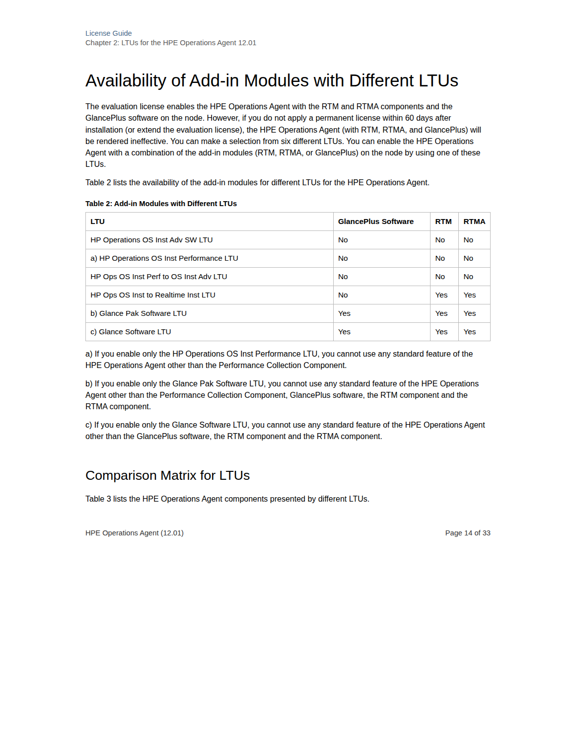License Guide
Chapter 2: LTUs for the HPE Operations Agent 12.01
Availability of Add-in Modules with Different LTUs
The evaluation license enables the HPE Operations Agent with the RTM and RTMA components and the GlancePlus software on the node. However, if you do not apply a permanent license within 60 days after installation (or extend the evaluation license), the HPE Operations Agent (with RTM, RTMA, and GlancePlus) will be rendered ineffective. You can make a selection from six different LTUs. You can enable the HPE Operations Agent with a combination of the add-in modules (RTM, RTMA, or GlancePlus) on the node by using one of these LTUs.
Table 2 lists the availability of the add-in modules for different LTUs for the HPE Operations Agent.
Table 2: Add-in Modules with Different LTUs
| LTU | GlancePlus Software | RTM | RTMA |
| --- | --- | --- | --- |
| HP Operations OS Inst Adv SW LTU | No | No | No |
| a) HP Operations OS Inst Performance LTU | No | No | No |
| HP Ops OS Inst Perf to OS Inst Adv LTU | No | No | No |
| HP Ops OS Inst to Realtime Inst LTU | No | Yes | Yes |
| b) Glance Pak Software LTU | Yes | Yes | Yes |
| c) Glance Software LTU | Yes | Yes | Yes |
a) If you enable only the HP Operations OS Inst Performance LTU, you cannot use any standard feature of the HPE Operations Agent other than the Performance Collection Component.
b) If you enable only the Glance Pak Software LTU, you cannot use any standard feature of the HPE Operations Agent other than the Performance Collection Component, GlancePlus software, the RTM component and the RTMA component.
c) If you enable only the Glance Software LTU, you cannot use any standard feature of the HPE Operations Agent other than the GlancePlus software, the RTM component and the RTMA component.
Comparison Matrix for LTUs
Table 3 lists the HPE Operations Agent components presented by different LTUs.
HPE Operations Agent (12.01)
Page 14 of 33